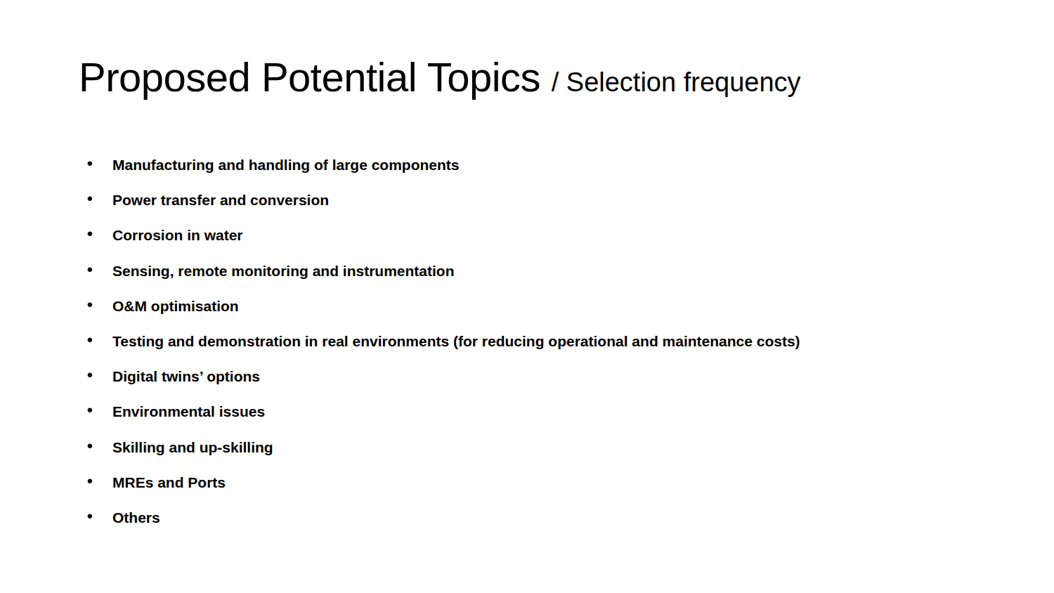Proposed Potential Topics / Selection frequency
Manufacturing and handling of large components
Power transfer and conversion
Corrosion in water
Sensing, remote monitoring and instrumentation
O&M optimisation
Testing and demonstration in real environments (for reducing operational and maintenance costs)
Digital twins’ options
Environmental issues
Skilling and up-skilling
MREs and Ports
Others